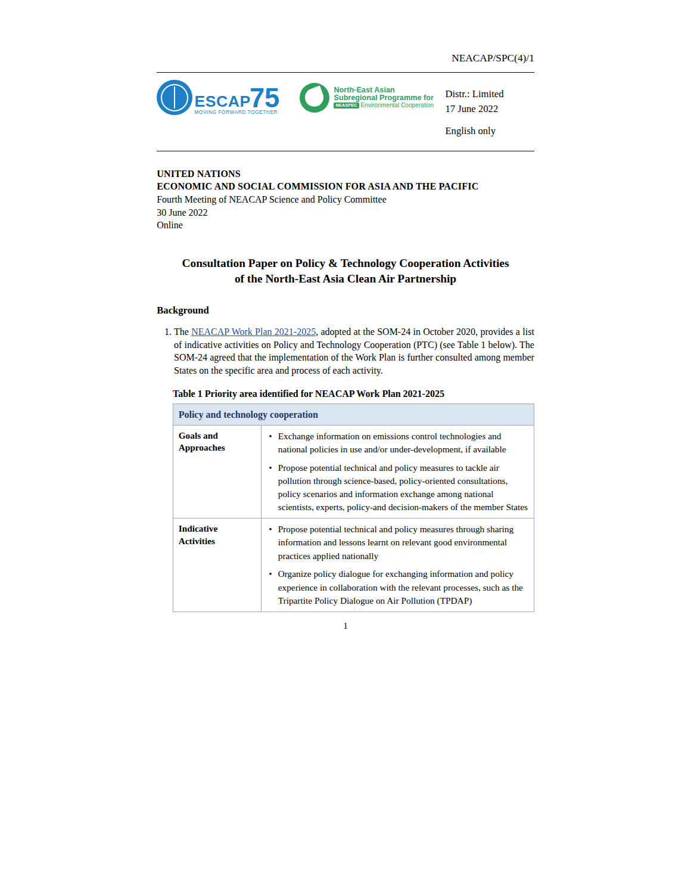NEACAP/SPC(4)/1
ESCAP 75
Moving Forward Together
North-East Asian
Subregional Programme for
NEASPECEnvironmental Cooperation
Distr.: Limited
17 June 2022 English only
UNITED NATIONS
ECONOMIC AND SOCIAL COMMISSION FOR ASIA AND THE PACIFIC
Fourth Meeting of NEACAP Science and Policy Committee
30 June 2022
Online
Consultation Paper on Policy & Technology Cooperation Activities
of the North-East Asia Clean Air Partnership
Background
The NEACAP Work Plan 2021-2025, adopted at the SOM-24 in October 2020, provides a list of indicative activities on Policy and Technology Cooperation (PTC) (see Table 1 below). The SOM-24 agreed that the implementation of the Work Plan is further consulted among member States on the specific area and process of each activity.
Table 1 Priority area identified for NEACAP Work Plan 2021-2025
| Policy and technology cooperation |
| --- |
| Goals and Approaches | Exchange information on emissions control technologies and national policies in use and/or under-development, if available Propose potential technical and policy measures to tackle air pollution through science-based, policy-oriented consultations, policy scenarios and information exchange among national scientists, experts, policy-and decision-makers of the member States |
| Indicative Activities | Propose potential technical and policy measures through sharing information and lessons learnt on relevant good environmental practices applied nationally Organize policy dialogue for exchanging information and policy experience in collaboration with the relevant processes, such as the Tripartite Policy Dialogue on Air Pollution (TPDAP) |
1